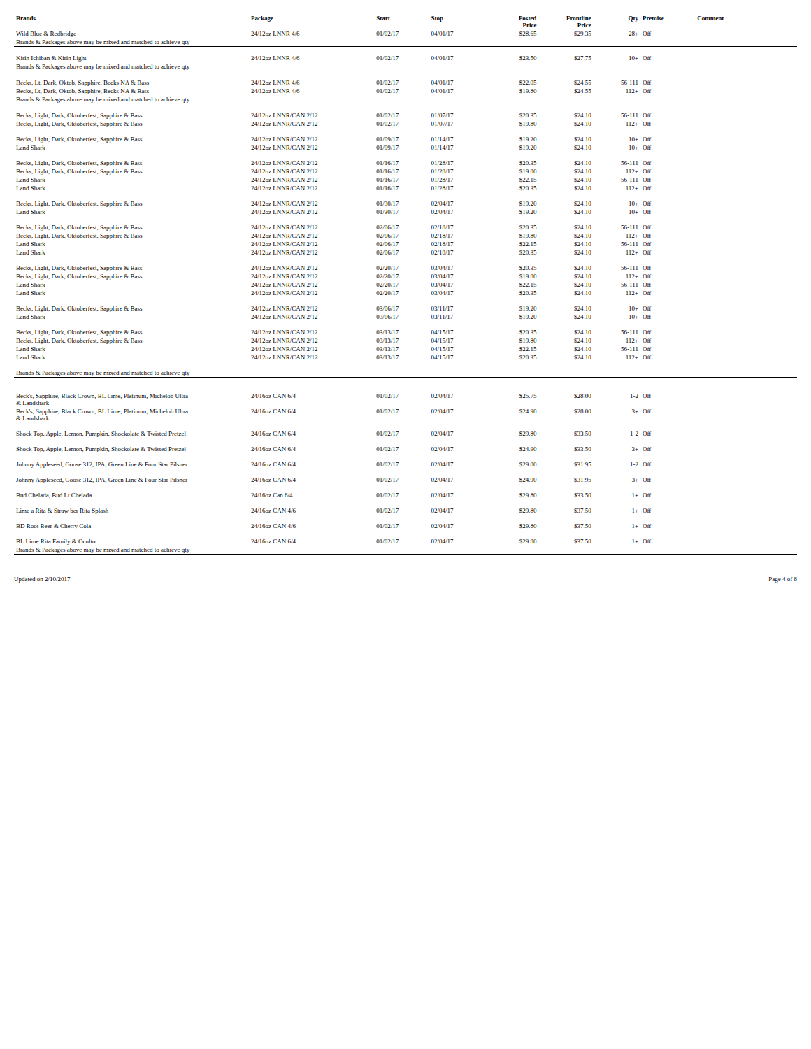| Brands | Package | Start | Stop | Posted Price | Frontline Price | Qty | Premise | Comment |
| --- | --- | --- | --- | --- | --- | --- | --- | --- |
| Wild Blue & Redbridge | 24/12oz LNNR 4/6 | 01/02/17 | 04/01/17 | $28.65 | $29.35 | 28+ | Off | |
| Brands & Packages above may be mixed and matched to achieve qty |
| Kirin Ichiban & Kirin Light | 24/12oz LNNR 4/6 | 01/02/17 | 04/01/17 | $23.50 | $27.75 | 10+ | Off | |
| Brands & Packages above may be mixed and matched to achieve qty |
| Becks, Lt, Dark, Oktob, Sapphire, Becks NA & Bass | 24/12oz LNNR 4/6 | 01/02/17 | 04/01/17 | $22.05 | $24.55 | 56-111 | Off | |
| Becks, Lt, Dark, Oktob, Sapphire, Becks NA & Bass | 24/12oz LNNR 4/6 | 01/02/17 | 04/01/17 | $19.80 | $24.55 | 112+ | Off | |
| Brands & Packages above may be mixed and matched to achieve qty |
| Becks, Light, Dark, Oktoberfest, Sapphire & Bass | 24/12oz LNNR/CAN 2/12 | 01/02/17 | 01/07/17 | $20.35 | $24.10 | 56-111 | Off | |
| Becks, Light, Dark, Oktoberfest, Sapphire & Bass | 24/12oz LNNR/CAN 2/12 | 01/02/17 | 01/07/17 | $19.80 | $24.10 | 112+ | Off | |
| Becks, Light, Dark, Oktoberfest, Sapphire & Bass | 24/12oz LNNR/CAN 2/12 | 01/09/17 | 01/14/17 | $19.20 | $24.10 | 10+ | Off | |
| Land Shark | 24/12oz LNNR/CAN 2/12 | 01/09/17 | 01/14/17 | $19.20 | $24.10 | 10+ | Off | |
| Becks, Light, Dark, Oktoberfest, Sapphire & Bass | 24/12oz LNNR/CAN 2/12 | 01/16/17 | 01/28/17 | $20.35 | $24.10 | 56-111 | Off | |
| Becks, Light, Dark, Oktoberfest, Sapphire & Bass | 24/12oz LNNR/CAN 2/12 | 01/16/17 | 01/28/17 | $19.80 | $24.10 | 112+ | Off | |
| Land Shark | 24/12oz LNNR/CAN 2/12 | 01/16/17 | 01/28/17 | $22.15 | $24.10 | 56-111 | Off | |
| Land Shark | 24/12oz LNNR/CAN 2/12 | 01/16/17 | 01/28/17 | $20.35 | $24.10 | 112+ | Off | |
| Becks, Light, Dark, Oktoberfest, Sapphire & Bass | 24/12oz LNNR/CAN 2/12 | 01/30/17 | 02/04/17 | $19.20 | $24.10 | 10+ | Off | |
| Land Shark | 24/12oz LNNR/CAN 2/12 | 01/30/17 | 02/04/17 | $19.20 | $24.10 | 10+ | Off | |
| Becks, Light, Dark, Oktoberfest, Sapphire & Bass | 24/12oz LNNR/CAN 2/12 | 02/06/17 | 02/18/17 | $20.35 | $24.10 | 56-111 | Off | |
| Becks, Light, Dark, Oktoberfest, Sapphire & Bass | 24/12oz LNNR/CAN 2/12 | 02/06/17 | 02/18/17 | $19.80 | $24.10 | 112+ | Off | |
| Land Shark | 24/12oz LNNR/CAN 2/12 | 02/06/17 | 02/18/17 | $22.15 | $24.10 | 56-111 | Off | |
| Land Shark | 24/12oz LNNR/CAN 2/12 | 02/06/17 | 02/18/17 | $20.35 | $24.10 | 112+ | Off | |
| Becks, Light, Dark, Oktoberfest, Sapphire & Bass | 24/12oz LNNR/CAN 2/12 | 02/20/17 | 03/04/17 | $20.35 | $24.10 | 56-111 | Off | |
| Becks, Light, Dark, Oktoberfest, Sapphire & Bass | 24/12oz LNNR/CAN 2/12 | 02/20/17 | 03/04/17 | $19.80 | $24.10 | 112+ | Off | |
| Land Shark | 24/12oz LNNR/CAN 2/12 | 02/20/17 | 03/04/17 | $22.15 | $24.10 | 56-111 | Off | |
| Land Shark | 24/12oz LNNR/CAN 2/12 | 02/20/17 | 03/04/17 | $20.35 | $24.10 | 112+ | Off | |
| Becks, Light, Dark, Oktoberfest, Sapphire & Bass | 24/12oz LNNR/CAN 2/12 | 03/06/17 | 03/11/17 | $19.20 | $24.10 | 10+ | Off | |
| Land Shark | 24/12oz LNNR/CAN 2/12 | 03/06/17 | 03/11/17 | $19.20 | $24.10 | 10+ | Off | |
| Becks, Light, Dark, Oktoberfest, Sapphire & Bass | 24/12oz LNNR/CAN 2/12 | 03/13/17 | 04/15/17 | $20.35 | $24.10 | 56-111 | Off | |
| Becks, Light, Dark, Oktoberfest, Sapphire & Bass | 24/12oz LNNR/CAN 2/12 | 03/13/17 | 04/15/17 | $19.80 | $24.10 | 112+ | Off | |
| Land Shark | 24/12oz LNNR/CAN 2/12 | 03/13/17 | 04/15/17 | $22.15 | $24.10 | 56-111 | Off | |
| Land Shark | 24/12oz LNNR/CAN 2/12 | 03/13/17 | 04/15/17 | $20.35 | $24.10 | 112+ | Off | |
| Brands & Packages above may be mixed and matched to achieve qty |
| Beck's, Sapphire, Black Crown, BL Lime, Platinum, Michelob Ultra & Landshark | 24/16oz CAN 6/4 | 01/02/17 | 02/04/17 | $25.75 | $28.00 | 1-2 | Off | |
| Beck's, Sapphire, Black Crown, BL Lime, Platinum, Michelob Ultra & Landshark | 24/16oz CAN 6/4 | 01/02/17 | 02/04/17 | $24.90 | $28.00 | 3+ | Off | |
| Shock Top, Apple, Lemon, Pumpkin, Shockolate & Twisted Pretzel | 24/16oz CAN 6/4 | 01/02/17 | 02/04/17 | $29.80 | $33.50 | 1-2 | Off | |
| Shock Top, Apple, Lemon, Pumpkin, Shockolate & Twisted Pretzel | 24/16oz CAN 6/4 | 01/02/17 | 02/04/17 | $24.90 | $33.50 | 3+ | Off | |
| Johnny Appleseed, Goose 312, IPA, Green Line & Four Star Pilsner | 24/16oz CAN 6/4 | 01/02/17 | 02/04/17 | $29.80 | $31.95 | 1-2 | Off | |
| Johnny Appleseed, Goose 312, IPA, Green Line & Four Star Pilsner | 24/16oz CAN 6/4 | 01/02/17 | 02/04/17 | $24.90 | $31.95 | 3+ | Off | |
| Bud Chelada, Bud Lt Chelada | 24/16oz Can 6/4 | 01/02/17 | 02/04/17 | $29.80 | $33.50 | 1+ | Off | |
| Lime a Rita & Straw ber Rita Splash | 24/16oz CAN 4/6 | 01/02/17 | 02/04/17 | $29.80 | $37.50 | 1+ | Off | |
| BD Root Beer & Cherry Cola | 24/16oz CAN 4/6 | 01/02/17 | 02/04/17 | $29.80 | $37.50 | 1+ | Off | |
| BL Lime Rita Family & Oculto | 24/16oz CAN 6/4 | 01/02/17 | 02/04/17 | $29.80 | $37.50 | 1+ | Off | |
| Brands & Packages above may be mixed and matched to achieve qty |
Updated on 2/10/2017 Page 4 of 8